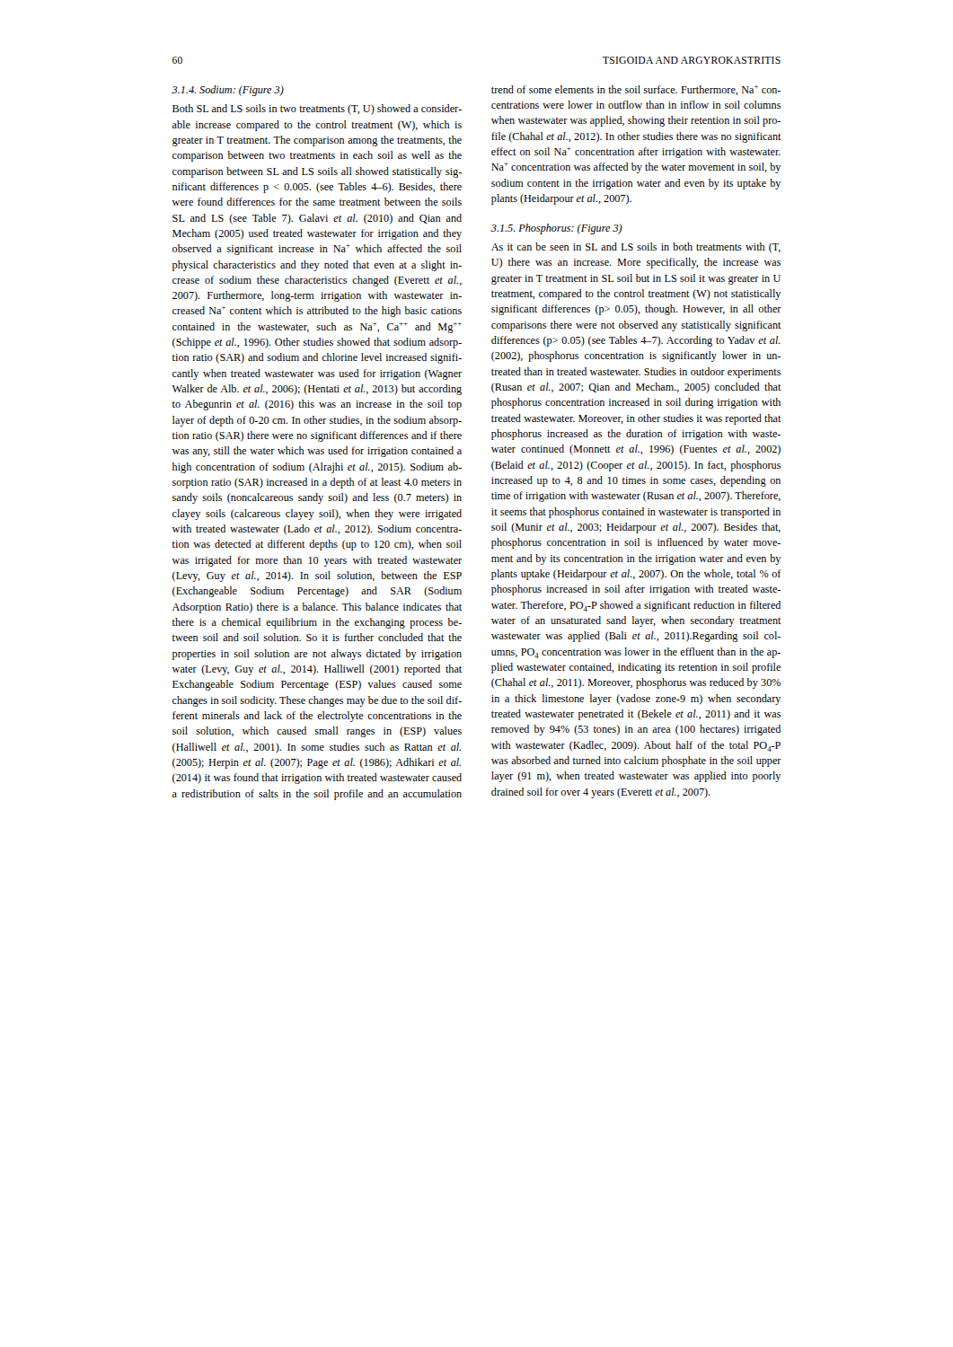60 TSIGOIDA and ARGYROKASTRITIS
3.1.4. Sodium: (Figure 3)
Both SL and LS soils in two treatments (T, U) showed a considerable increase compared to the control treatment (W), which is greater in T treatment. The comparison among the treatments, the comparison between two treatments in each soil as well as the comparison between SL and LS soils all showed statistically significant differences p < 0.005. (see Tables 4–6). Besides, there were found differences for the same treatment between the soils SL and LS (see Table 7). Galavi et al. (2010) and Qian and Mecham (2005) used treated wastewater for irrigation and they observed a significant increase in Na+ which affected the soil physical characteristics and they noted that even at a slight increase of sodium these characteristics changed (Everett et al., 2007). Furthermore, long-term irrigation with wastewater increased Na+ content which is attributed to the high basic cations contained in the wastewater, such as Na+, Ca++ and Mg++ (Schippe et al., 1996). Other studies showed that sodium adsorption ratio (SAR) and sodium and chlorine level increased significantly when treated wastewater was used for irrigation (Wagner Walker de Alb. et al., 2006); (Hentati et al., 2013) but according to Abegunrin et al. (2016) this was an increase in the soil top layer of depth of 0-20 cm. In other studies, in the sodium absorption ratio (SAR) there were no significant differences and if there was any, still the water which was used for irrigation contained a high concentration of sodium (Alrajhi et al., 2015). Sodium absorption ratio (SAR) increased in a depth of at least 4.0 meters in sandy soils (noncalcareous sandy soil) and less (0.7 meters) in clayey soils (calcareous clayey soil), when they were irrigated with treated wastewater (Lado et al., 2012). Sodium concentration was detected at different depths (up to 120 cm), when soil was irrigated for more than 10 years with treated wastewater (Levy, Guy et al., 2014). In soil solution, between the ESP (Exchangeable Sodium Percentage) and SAR (Sodium Adsorption Ratio) there is a balance. This balance indicates that there is a chemical equilibrium in the exchanging process between soil and soil solution. So it is further concluded that the properties in soil solution are not always dictated by irrigation water (Levy, Guy et al., 2014). Halliwell (2001) reported that Exchangeable Sodium Percentage (ESP) values caused some changes in soil sodicity. These changes may be due to the soil different minerals and lack of the electrolyte concentrations in the soil solution, which caused small ranges in (ESP) values (Halliwell et al., 2001). In some studies such as Rattan et al. (2005); Herpin et al. (2007); Page et al. (1986); Adhikari et al. (2014) it was found that irrigation with treated wastewater caused a redistribution of salts in the soil profile and an accumulation trend of some elements in the soil surface. Furthermore, Na+ concentrations were lower in outflow than in inflow in soil columns when wastewater was applied, showing their retention in soil profile (Chahal et al., 2012). In other studies there was no significant effect on soil Na+ concentration after irrigation with wastewater. Na+ concentration was affected by the water movement in soil, by sodium content in the irrigation water and even by its uptake by plants (Heidarpour et al., 2007).
3.1.5. Phosphorus: (Figure 3)
As it can be seen in SL and LS soils in both treatments with (T, U) there was an increase. More specifically, the increase was greater in T treatment in SL soil but in LS soil it was greater in U treatment, compared to the control treatment (W) not statistically significant differences (p> 0.05), though. However, in all other comparisons there were not observed any statistically significant differences (p> 0.05) (see Tables 4–7). According to Yadav et al. (2002), phosphorus concentration is significantly lower in untreated than in treated wastewater. Studies in outdoor experiments (Rusan et al., 2007; Qian and Mecham., 2005) concluded that phosphorus concentration increased in soil during irrigation with treated wastewater. Moreover, in other studies it was reported that phosphorus increased as the duration of irrigation with wastewater continued (Monnett et al., 1996) (Fuentes et al., 2002) (Belaid et al., 2012) (Cooper et al., 20015). In fact, phosphorus increased up to 4, 8 and 10 times in some cases, depending on time of irrigation with wastewater (Rusan et al., 2007). Therefore, it seems that phosphorus contained in wastewater is transported in soil (Munir et al., 2003; Heidarpour et al., 2007). Besides that, phosphorus concentration in soil is influenced by water movement and by its concentration in the irrigation water and even by plants uptake (Heidarpour et al., 2007). On the whole, total % of phosphorus increased in soil after irrigation with treated wastewater. Therefore, PO4-P showed a significant reduction in filtered water of an unsaturated sand layer, when secondary treatment wastewater was applied (Bali et al., 2011).Regarding soil columns, PO4 concentration was lower in the effluent than in the applied wastewater contained, indicating its retention in soil profile (Chahal et al., 2011). Moreover, phosphorus was reduced by 30% in a thick limestone layer (vadose zone-9 m) when secondary treated wastewater penetrated it (Bekele et al., 2011) and it was removed by 94% (53 tones) in an area (100 hectares) irrigated with wastewater (Kadlec, 2009). About half of the total PO4-P was absorbed and turned into calcium phosphate in the soil upper layer (91 m), when treated wastewater was applied into poorly drained soil for over 4 years (Everett et al., 2007).